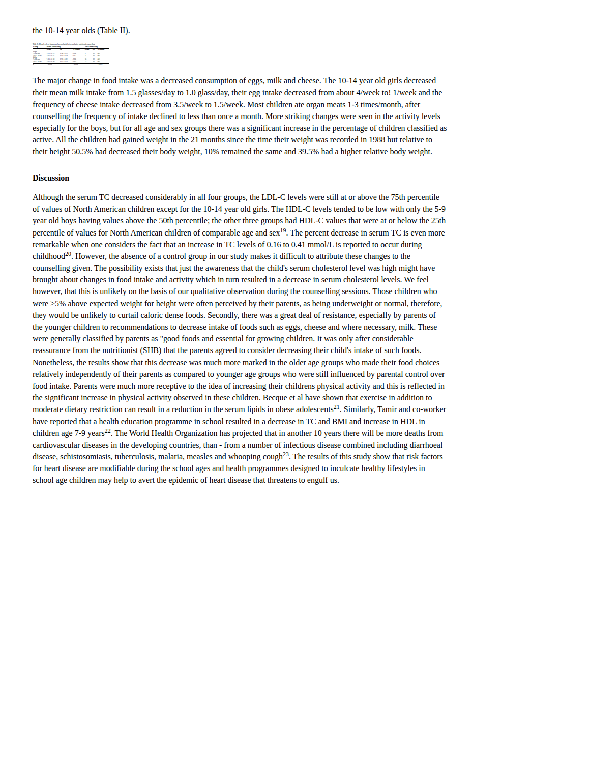the 10-14 year olds (Table II).
Table II: Mean levels of plasma and serum lipids before and after nutritional counselling
| Group | Before counselling | After counselling |
| --- | --- | --- |
| | Mean | SD | % change | Mean | SD | % change |
| Boys | | | | | | |
| 5-9 Years | 5.14 ± 0.52 | 4.28 ± 0.55 | -16.6 | 4 | .01 | .001 |
| 10-14 Years | 5.16 ± 0.51 | 4.42 ± 0.58 | -14.3 | 11 | .01 | .001 |
| Girls | | | | | | |
| 5-9 Years | 5.40 ± 0.58 | 4.50 ± 0.61 | -16.6 | 10 | .01 | .001 |
| 10-14 Years | 5.02 ± 0.50 | 4.17 ± 0.54 | -16.9 | 13 | .01 | .001 |
| p | < 0.001 | | < 0.001 | | | < 0.001 |
The major change in food intake was a decreased consumption of eggs, milk and cheese. The 10-14 year old girls decreased their mean milk intake from 1.5 glasses/day to 1.0 glass/day, their egg intake decreased from about 4/week to! 1/week and the frequency of cheese intake decreased from 3.5/week to 1.5/week. Most children ate organ meats 1-3 times/month, after counselling the frequency of intake declined to less than once a month. More striking changes were seen in the activity levels especially for the boys, but for all age and sex groups there was a significant increase in the percentage of children classified as active. All the children had gained weight in the 21 months since the time their weight was recorded in 1988 but relative to their height 50.5% had decreased their body weight, 10% remained the same and 39.5% had a higher relative body weight.
Discussion
Although the serum TC decreased considerably in all four groups, the LDL-C levels were still at or above the 75th percentile of values of North American children except for the 10-14 year old girls. The HDL-C levels tended to be low with only the 5-9 year old boys having values above the 50th percentile; the other three groups had HDL-C values that were at or below the 25th percentile of values for North American children of comparable age and sex19. The percent decrease in serum TC is even more remarkable when one considers the fact that an increase in TC levels of 0.16 to 0.41 mmol/L is reported to occur during childhood20. However, the absence of a control group in our study makes it difficult to attribute these changes to the counselling given. The possibility exists that just the awareness that the child's serum cholesterol level was high might have brought about changes in food intake and activity which in turn resulted in a decrease in serum cholesterol levels. We feel however, that this is unlikely on the basis of our qualitative observation during the counselling sessions. Those children who were >5% above expected weight for height were often perceived by their parents, as being underweight or normal, therefore, they would be unlikely to curtail caloric dense foods. Secondly, there was a great deal of resistance, especially by parents of the younger children to recommendations to decrease intake of foods such as eggs, cheese and where necessary, milk. These were generally classified by parents as "good foods and essential for growing children. It was only after considerable reassurance from the nutritionist (SHB) that the parents agreed to consider decreasing their child's intake of such foods. Nonetheless, the results show that this decrease was much more marked in the older age groups who made their food choices relatively independently of their parents as compared to younger age groups who were still influenced by parental control over food intake. Parents were much more receptive to the idea of increasing their childrens physical activity and this is reflected in the significant increase in physical activity observed in these children. Becque et al have shown that exercise in addition to moderate dietary restriction can result in a reduction in the serum lipids in obese adolescents21. Similarly, Tamir and co-worker have reported that a health education programme in school resulted in a decrease in TC and BMI and increase in HDL in children age 7-9 years22. The World Health Organization has projected that in another 10 years there will be more deaths from cardiovascular diseases in the developing countries, than - from a number of infectious disease combined including diarrhoeal disease, schistosomiasis, tuberculosis, malaria, measles and whooping cough23. The results of this study show that risk factors for heart disease are modifiable during the school ages and health programmes designed to inculcate healthy lifestyles in school age children may help to avert the epidemic of heart disease that threatens to engulf us.